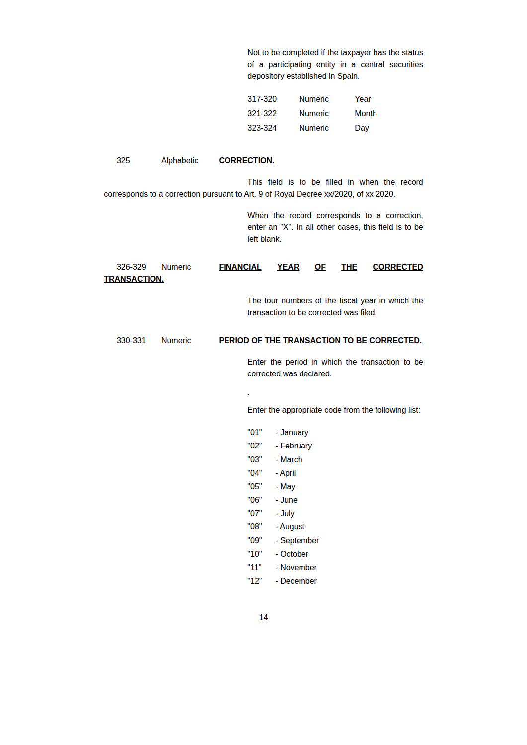Not to be completed if the taxpayer has the status of a participating entity in a central securities depository established in Spain.
| 317-320 | Numeric | Year |
| 321-322 | Numeric | Month |
| 323-324 | Numeric | Day |
325
Alphabetic
CORRECTION.
This field is to be filled in when the record corresponds to a correction pursuant to Art. 9 of Royal Decree xx/2020, of xx 2020.
When the record corresponds to a correction, enter an "X". In all other cases, this field is to be left blank.
326-329
Numeric
FINANCIAL YEAR OF THE CORRECTED
TRANSACTION.
The four numbers of the fiscal year in which the transaction to be corrected was filed.
330-331
Numeric
PERIOD OF THE TRANSACTION TO BE CORRECTED.
Enter the period in which the transaction to be corrected was declared.
.
Enter the appropriate code from the following list:
"01"- January
"02"- February
"03"- March
"04"- April
"05"- May
"06"- June
"07"- July
"08"- August
"09"- September
"10"- October
"11"- November
"12"- December
14